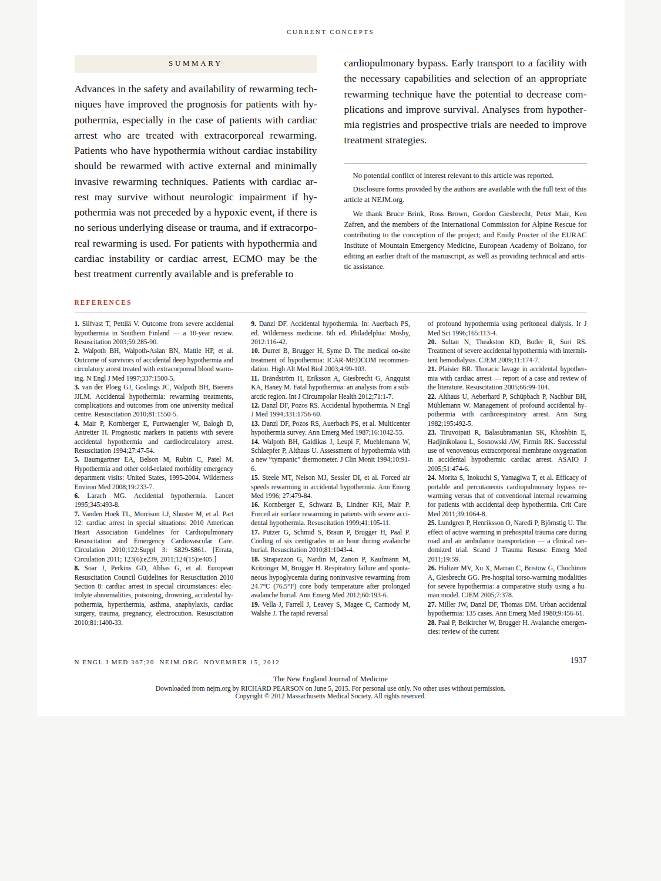Current Concepts
Summary
Advances in the safety and availability of rewarming techniques have improved the prognosis for patients with hypothermia, especially in the case of patients with cardiac arrest who are treated with extracorporeal rewarming. Patients who have hypothermia without cardiac instability should be rewarmed with active external and minimally invasive rewarming techniques. Patients with cardiac arrest may survive without neurologic impairment if hypothermia was not preceded by a hypoxic event, if there is no serious underlying disease or trauma, and if extracorporeal rewarming is used. For patients with hypothermia and cardiac instability or cardiac arrest, ECMO may be the best treatment currently available and is preferable to
cardiopulmonary bypass. Early transport to a facility with the necessary capabilities and selection of an appropriate rewarming technique have the potential to decrease complications and improve survival. Analyses from hypothermia registries and prospective trials are needed to improve treatment strategies.
No potential conflict of interest relevant to this article was reported.
Disclosure forms provided by the authors are available with the full text of this article at NEJM.org.
We thank Bruce Brink, Ross Brown, Gordon Giesbrecht, Peter Mair, Ken Zafren, and the members of the International Commission for Alpine Rescue for contributing to the conception of the project; and Emily Procter of the EURAC Institute of Mountain Emergency Medicine, European Academy of Bolzano, for editing an earlier draft of the manuscript, as well as providing technical and artistic assistance.
References
1. Silfvast T, Pettilä V. Outcome from severe accidental hypothermia in Southern Finland — a 10-year review. Resuscitation 2003;59:285-90.
2. Walpoth BH, Walpoth-Aslan BN, Mattle HP, et al. Outcome of survivors of accidental deep hypothermia and circulatory arrest treated with extracorporeal blood warming. N Engl J Med 1997;337:1500-5.
3. van der Ploeg GJ, Goslings JC, Walpoth BH, Bierens JJLM. Accidental hypothermia: rewarming treatments, complications and outcomes from one university medical centre. Resuscitation 2010;81:1550-5.
4. Mair P, Kornberger E, Furtwaengler W, Balogh D, Antretter H. Prognostic markers in patients with severe accidental hypothermia and cardiocirculatory arrest. Resuscitation 1994;27:47-54.
5. Baumgartner EA, Belson M, Rubin C, Patel M. Hypothermia and other cold-related morbidity emergency department visits: United States, 1995-2004. Wilderness Environ Med 2008;19:233-7.
6. Larach MG. Accidental hypothermia. Lancet 1995;345:493-8.
7. Vanden Hoek TL, Morrison LJ, Shuster M, et al. Part 12: cardiac arrest in special situations: 2010 American Heart Association Guidelines for Cardiopulmonary Resuscitation and Emergency Cardiovascular Care. Circulation 2010;122:Suppl 3: S829-S861. [Errata, Circulation 2011; 123(6):e239, 2011;124(15):e405.]
8. Soar J, Perkins GD, Abbas G, et al. European Resuscitation Council Guidelines for Resuscitation 2010 Section 8: cardiac arrest in special circumstances: electrolyte abnormalities, poisoning, drowning, accidental hypothermia, hyperthermia, asthma, anaphylaxis, cardiac surgery, trauma, pregnancy, electrocution. Resuscitation 2010;81:1400-33.
9. Danzl DF. Accidental hypothermia. In: Auerbach PS, ed. Wilderness medicine. 6th ed. Philadelphia: Mosby, 2012:116-42.
10. Durrer B, Brugger H, Syme D. The medical on-site treatment of hypothermia: ICAR-MEDCOM recommendation. High Alt Med Biol 2003;4:99-103.
11. Brändström H, Eriksson A, Giesbrecht G, Ängquist KA, Haney M. Fatal hypothermia: an analysis from a sub-arctic region. Int J Circumpolar Health 2012;71:1-7.
12. Danzl DF, Pozos RS. Accidental hypothermia. N Engl J Med 1994;331:1756-60.
13. Danzl DF, Pozos RS, Auerbach PS, et al. Multicenter hypothermia survey. Ann Emerg Med 1987;16:1042-55.
14. Walpoth BH, Galdikas J, Leupi F, Muehlemann W, Schlaepfer P, Althaus U. Assessment of hypothermia with a new “tympanic” thermometer. J Clin Monit 1994;10:91-6.
15. Steele MT, Nelson MJ, Sessler DI, et al. Forced air speeds rewarming in accidental hypothermia. Ann Emerg Med 1996; 27:479-84.
16. Kornberger E, Schwarz B, Lindner KH, Mair P. Forced air surface rewarming in patients with severe accidental hypothermia. Resuscitation 1999;41:105-11.
17. Putzer G, Schmid S, Braun P, Brugger H, Paal P. Cooling of six centigrades in an hour during avalanche burial. Resuscitation 2010;81:1043-4.
18. Strapazzon G, Nardin M, Zanon P, Kaufmann M, Kritzinger M, Brugger H. Respiratory failure and spontaneous hypoglycemia during noninvasive rewarming from 24.7°C (76.5°F) core body temperature after prolonged avalanche burial. Ann Emerg Med 2012;60:193-6.
19. Vella J, Farrell J, Leavey S, Magee C, Carmody M, Walshe J. The rapid reversal
of profound hypothermia using peritoneal dialysis. Ir J Med Sci 1996;165:113-4.
20. Sultan N, Theakston KD, Butler R, Suri RS. Treatment of severe accidental hypothermia with intermittent hemodialysis. CJEM 2009;11:174-7.
21. Plaisier BR. Thoracic lavage in accidental hypothermia with cardiac arrest — report of a case and review of the literature. Resuscitation 2005;66:99-104.
22. Althaus U, Aeberhard P, Schüpbach P, Nachbur BH, Mühlemann W. Management of profound accidental hypothermia with cardiorespiratory arrest. Ann Surg 1982;195:492-5.
23. Tiruvoipati R, Balasubramanian SK, Khoshbin E, Hadjinikolaou L, Sosnowski AW, Firmin RK. Successful use of venovenous extracorporeal membrane oxygenation in accidental hypothermic cardiac arrest. ASAIO J 2005;51:474-6.
24. Morita S, Inokuchi S, Yamagiwa T, et al. Efficacy of portable and percutaneous cardiopulmonary bypass rewarming versus that of conventional internal rewarming for patients with accidental deep hypothermia. Crit Care Med 2011;39:1064-8.
25. Lundgren P, Henriksson O, Naredi P, Björnstig U. The effect of active warming in prehospital trauma care during road and air ambulance transportation — a clinical randomized trial. Scand J Trauma Resusc Emerg Med 2011;19:59.
26. Hultzer MV, Xu X, Marrao C, Bristow G, Chochinov A, Giesbrecht GG. Pre-hospital torso-warming modalities for severe hypothermia: a comparative study using a human model. CJEM 2005;7:378.
27. Miller JW, Danzl DF, Thomas DM. Urban accidental hypothermia: 135 cases. Ann Emerg Med 1980;9:456-61.
28. Paal P, Beikircher W, Brugger H. Avalanche emergencies: review of the current
n engl j med 367;20 nejm.org november 15, 2012
1937
The New England Journal of Medicine
Downloaded from nejm.org by RICHARD PEARSON on June 5, 2015. For personal use only. No other uses without permission.
Copyright © 2012 Massachusetts Medical Society. All rights reserved.